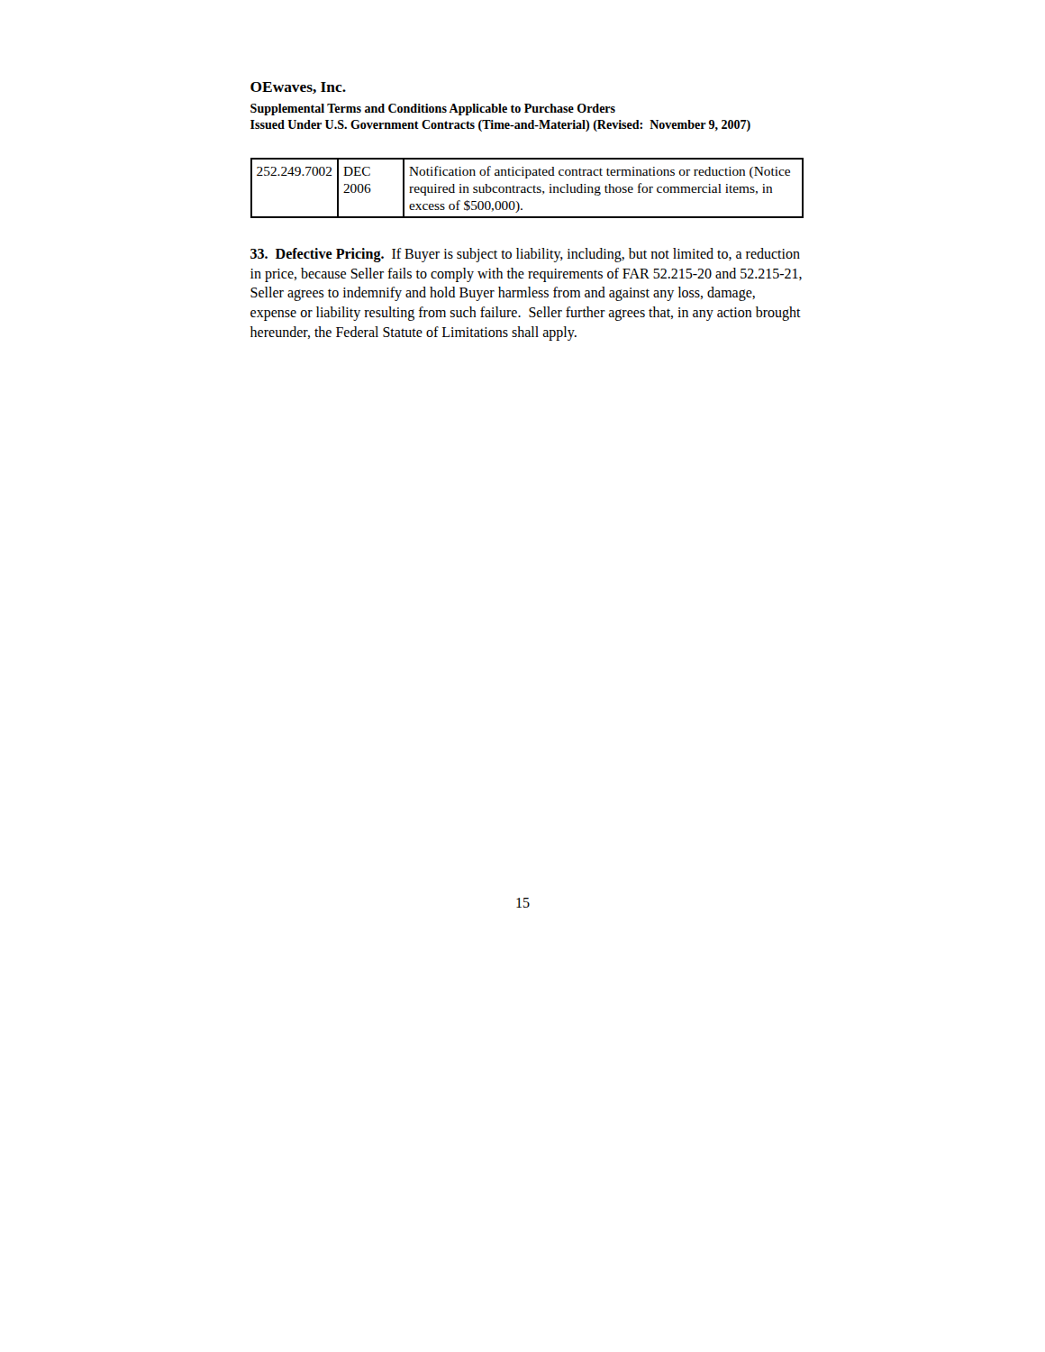OEwaves, Inc.
Supplemental Terms and Conditions Applicable to Purchase Orders
Issued Under U.S. Government Contracts (Time-and-Material) (Revised: November 9, 2007)
| 252.249.7002 | DEC 2006 | Notification of anticipated contract terminations or reduction (Notice required in subcontracts, including those for commercial items, in excess of $500,000). |
33. Defective Pricing. If Buyer is subject to liability, including, but not limited to, a reduction in price, because Seller fails to comply with the requirements of FAR 52.215-20 and 52.215-21, Seller agrees to indemnify and hold Buyer harmless from and against any loss, damage, expense or liability resulting from such failure. Seller further agrees that, in any action brought hereunder, the Federal Statute of Limitations shall apply.
15